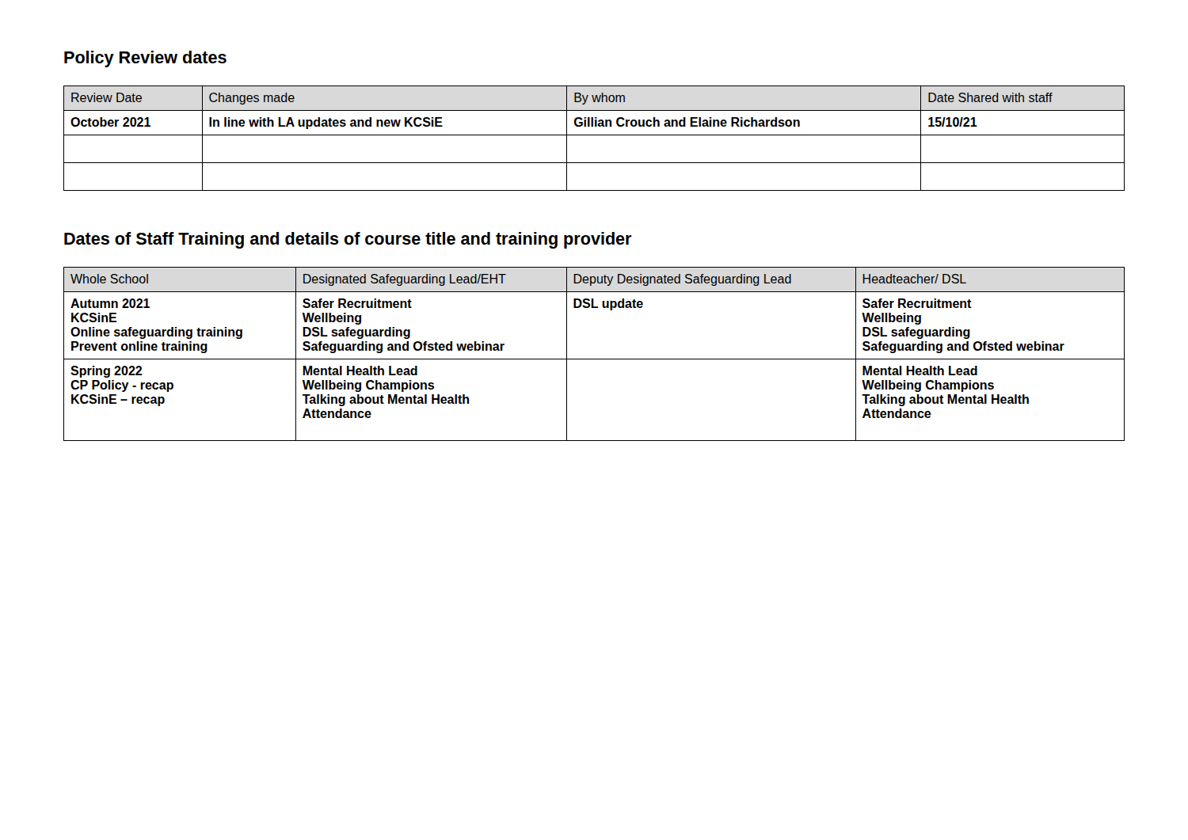Policy Review dates
| Review Date | Changes made | By whom | Date Shared with staff |
| --- | --- | --- | --- |
| October 2021 | In line with LA updates and new KCSiE | Gillian Crouch and Elaine Richardson | 15/10/21 |
Dates of Staff Training and details of course title and training provider
| Whole School | Designated Safeguarding Lead/EHT | Deputy Designated Safeguarding Lead | Headteacher/ DSL |
| --- | --- | --- | --- |
| Autumn 2021 KCSinE Online safeguarding training Prevent online training | Safer Recruitment Wellbeing DSL safeguarding Safeguarding and Ofsted webinar | DSL update | Safer Recruitment Wellbeing DSL safeguarding Safeguarding and Ofsted webinar |
| Spring 2022 CP Policy - recap KCSinE – recap | Mental Health Lead Wellbeing Champions Talking about Mental Health Attendance | | Mental Health Lead Wellbeing Champions Talking about Mental Health Attendance |